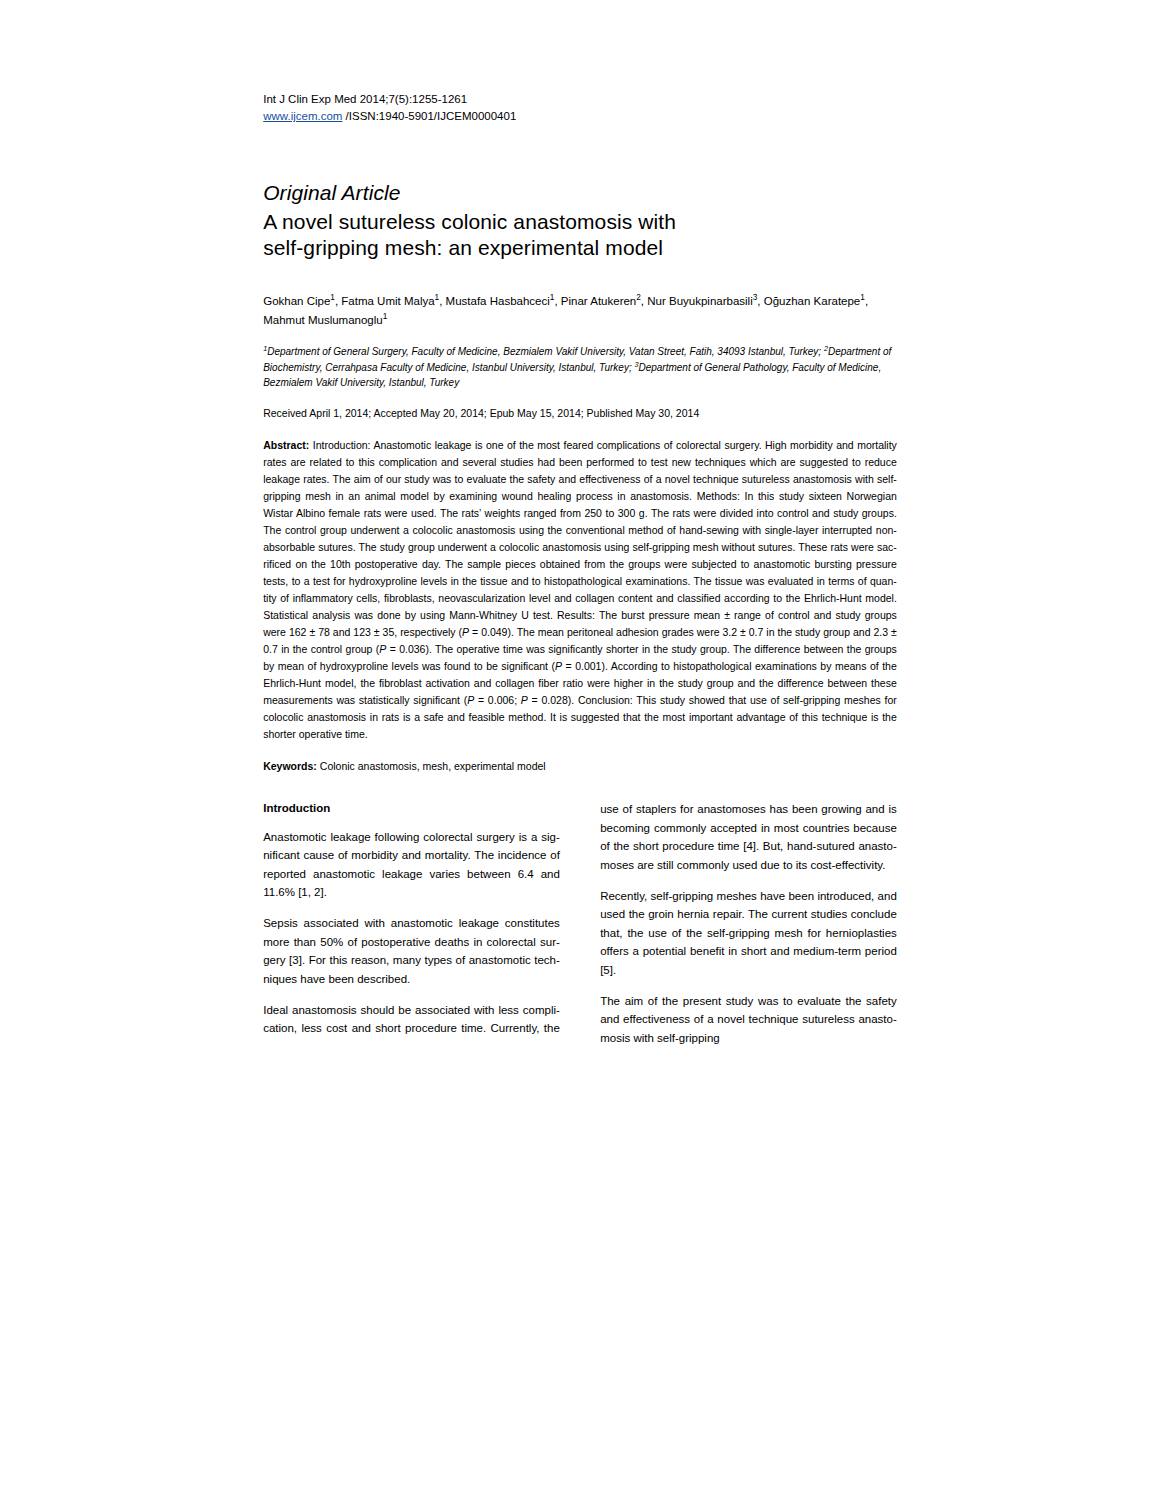Int J Clin Exp Med 2014;7(5):1255-1261
www.ijcem.com /ISSN:1940-5901/IJCEM0000401
Original Article
A novel sutureless colonic anastomosis with
self-gripping mesh: an experimental model
Gokhan Cipe1, Fatma Umit Malya1, Mustafa Hasbahceci1, Pinar Atukeren2, Nur Buyukpinarbasili3, Oğuzhan Karatepe1, Mahmut Muslumanoglu1
1Department of General Surgery, Faculty of Medicine, Bezmialem Vakif University, Vatan Street, Fatih, 34093 Istanbul, Turkey; 2Department of Biochemistry, Cerrahpasa Faculty of Medicine, Istanbul University, Istanbul, Turkey; 3Department of General Pathology, Faculty of Medicine, Bezmialem Vakif University, Istanbul, Turkey
Received April 1, 2014; Accepted May 20, 2014; Epub May 15, 2014; Published May 30, 2014
Abstract: Introduction: Anastomotic leakage is one of the most feared complications of colorectal surgery. High morbidity and mortality rates are related to this complication and several studies had been performed to test new techniques which are suggested to reduce leakage rates. The aim of our study was to evaluate the safety and effectiveness of a novel technique sutureless anastomosis with self-gripping mesh in an animal model by examining wound healing process in anastomosis. Methods: In this study sixteen Norwegian Wistar Albino female rats were used. The rats’ weights ranged from 250 to 300 g. The rats were divided into control and study groups. The control group underwent a colocolic anastomosis using the conventional method of hand-sewing with single-layer interrupted nonabsorbable sutures. The study group underwent a colocolic anastomosis using self-gripping mesh without sutures. These rats were sacrificed on the 10th postoperative day. The sample pieces obtained from the groups were subjected to anastomotic bursting pressure tests, to a test for hydroxyproline levels in the tissue and to histopathological examinations. The tissue was evaluated in terms of quantity of inflammatory cells, fibroblasts, neovascularization level and collagen content and classified according to the Ehrlich-Hunt model. Statistical analysis was done by using Mann-Whitney U test. Results: The burst pressure mean ± range of control and study groups were 162 ± 78 and 123 ± 35, respectively (P = 0.049). The mean peritoneal adhesion grades were 3.2 ± 0.7 in the study group and 2.3 ± 0.7 in the control group (P = 0.036). The operative time was significantly shorter in the study group. The difference between the groups by mean of hydroxyproline levels was found to be significant (P = 0.001). According to histopathological examinations by means of the Ehrlich-Hunt model, the fibroblast activation and collagen fiber ratio were higher in the study group and the difference between these measurements was statistically significant (P = 0.006; P = 0.028). Conclusion: This study showed that use of self-gripping meshes for colocolic anastomosis in rats is a safe and feasible method. It is suggested that the most important advantage of this technique is the shorter operative time.
Keywords: Colonic anastomosis, mesh, experimental model
Introduction
Anastomotic leakage following colorectal surgery is a significant cause of morbidity and mortality. The incidence of reported anastomotic leakage varies between 6.4 and 11.6% [1, 2].
Sepsis associated with anastomotic leakage constitutes more than 50% of postoperative deaths in colorectal surgery [3]. For this reason, many types of anastomotic techniques have been described.
Ideal anastomosis should be associated with less complication, less cost and short procedure time. Currently, the use of staplers for anastomoses has been growing and is becoming commonly accepted in most countries because of the short procedure time [4]. But, hand-sutured anastomoses are still commonly used due to its cost-effectivity.
Recently, self-gripping meshes have been introduced, and used the groin hernia repair. The current studies conclude that, the use of the self-gripping mesh for hernioplasties offers a potential benefit in short and medium-term period [5].
The aim of the present study was to evaluate the safety and effectiveness of a novel technique sutureless anastomosis with self-gripping